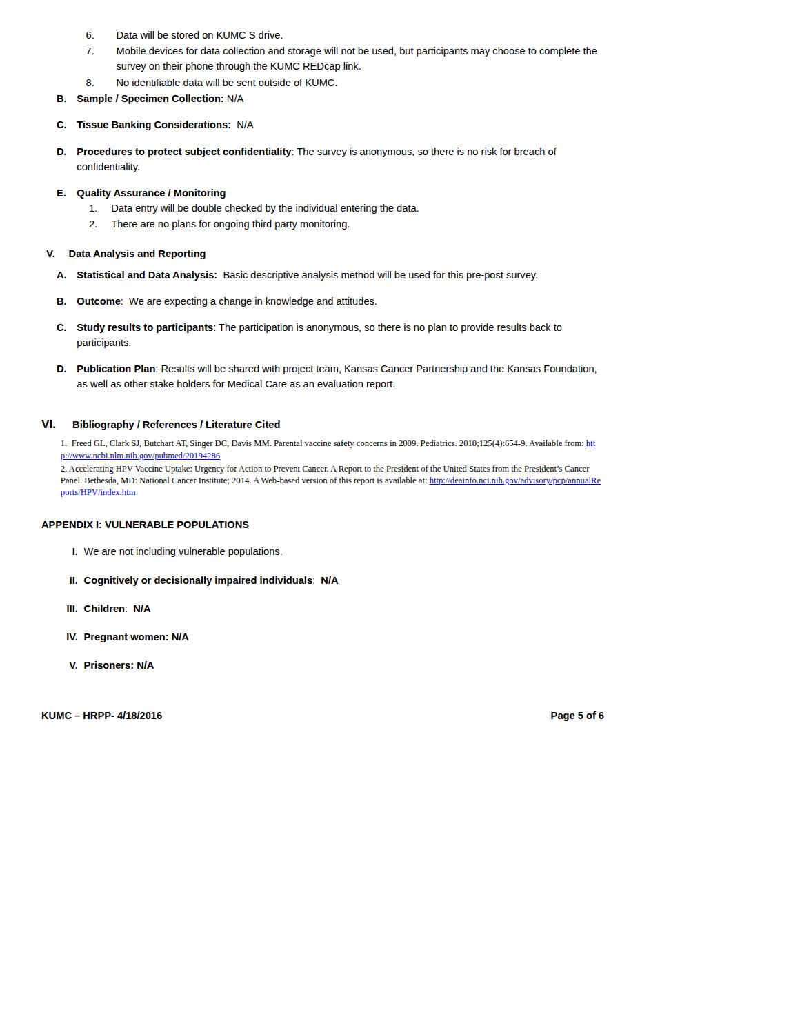6. Data will be stored on KUMC S drive.
7. Mobile devices for data collection and storage will not be used, but participants may choose to complete the survey on their phone through the KUMC REDcap link.
8. No identifiable data will be sent outside of KUMC.
B. Sample / Specimen Collection: N/A
C. Tissue Banking Considerations: N/A
D. Procedures to protect subject confidentiality: The survey is anonymous, so there is no risk for breach of confidentiality.
E. Quality Assurance / Monitoring
1. Data entry will be double checked by the individual entering the data.
2. There are no plans for ongoing third party monitoring.
V. Data Analysis and Reporting
A. Statistical and Data Analysis: Basic descriptive analysis method will be used for this pre-post survey.
B. Outcome: We are expecting a change in knowledge and attitudes.
C. Study results to participants: The participation is anonymous, so there is no plan to provide results back to participants.
D. Publication Plan: Results will be shared with project team, Kansas Cancer Partnership and the Kansas Foundation, as well as other stake holders for Medical Care as an evaluation report.
VI. Bibliography / References / Literature Cited
1. Freed GL, Clark SJ, Butchart AT, Singer DC, Davis MM. Parental vaccine safety concerns in 2009. Pediatrics. 2010;125(4):654-9. Available from: http://www.ncbi.nlm.nih.gov/pubmed/20194286
2. Accelerating HPV Vaccine Uptake: Urgency for Action to Prevent Cancer. A Report to the President of the United States from the President’s Cancer Panel. Bethesda, MD: National Cancer Institute; 2014. A Web-based version of this report is available at: http://deainfo.nci.nih.gov/advisory/pcp/annualReports/HPV/index.htm
APPENDIX I: VULNERABLE POPULATIONS
I. We are not including vulnerable populations.
II. Cognitively or decisionally impaired individuals: N/A
III. Children: N/A
IV. Pregnant women: N/A
V. Prisoners: N/A
KUMC – HRPP- 4/18/2016 Page 5 of 6